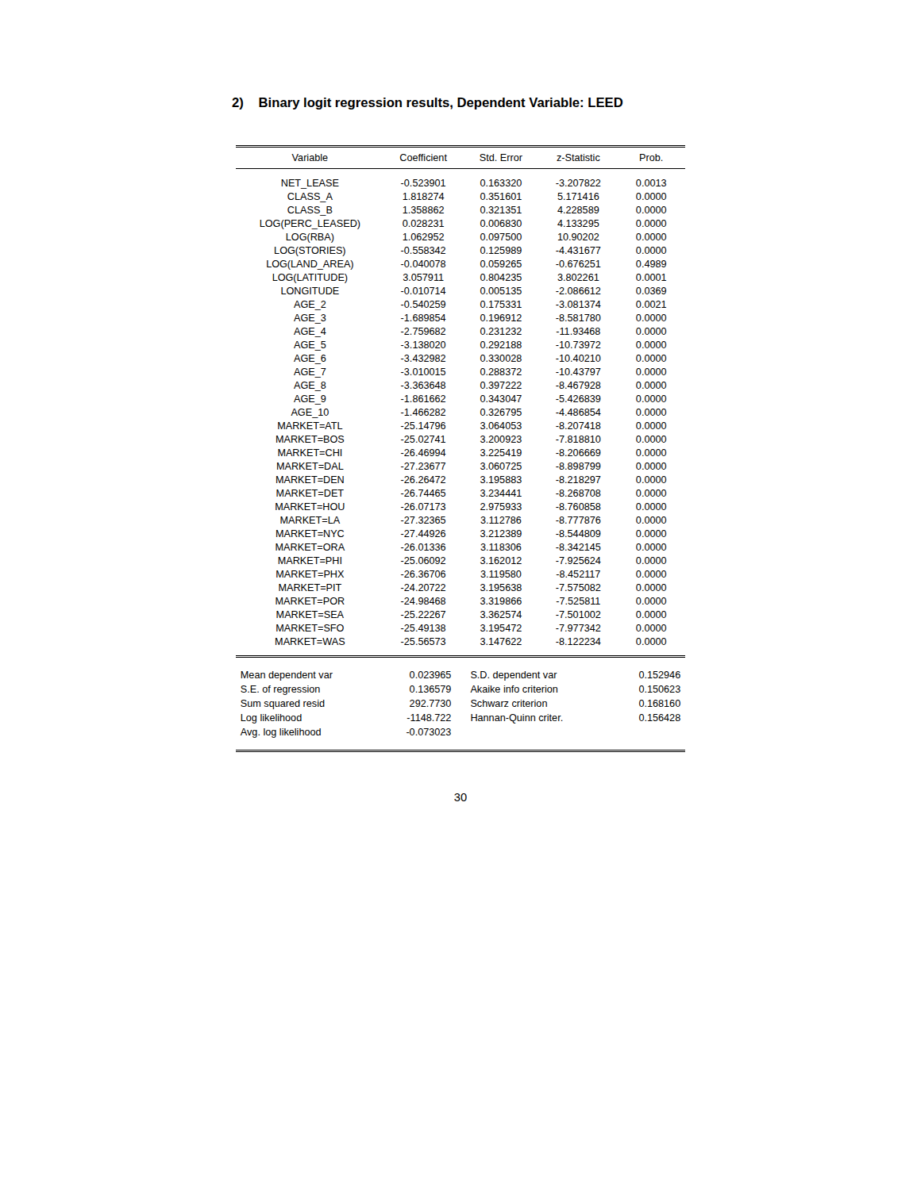2) Binary logit regression results, Dependent Variable: LEED
| Variable | Coefficient | Std. Error | z-Statistic | Prob. |
| --- | --- | --- | --- | --- |
| NET_LEASE | -0.523901 | 0.163320 | -3.207822 | 0.0013 |
| CLASS_A | 1.818274 | 0.351601 | 5.171416 | 0.0000 |
| CLASS_B | 1.358862 | 0.321351 | 4.228589 | 0.0000 |
| LOG(PERC_LEASED) | 0.028231 | 0.006830 | 4.133295 | 0.0000 |
| LOG(RBA) | 1.062952 | 0.097500 | 10.90202 | 0.0000 |
| LOG(STORIES) | -0.558342 | 0.125989 | -4.431677 | 0.0000 |
| LOG(LAND_AREA) | -0.040078 | 0.059265 | -0.676251 | 0.4989 |
| LOG(LATITUDE) | 3.057911 | 0.804235 | 3.802261 | 0.0001 |
| LONGITUDE | -0.010714 | 0.005135 | -2.086612 | 0.0369 |
| AGE_2 | -0.540259 | 0.175331 | -3.081374 | 0.0021 |
| AGE_3 | -1.689854 | 0.196912 | -8.581780 | 0.0000 |
| AGE_4 | -2.759682 | 0.231232 | -11.93468 | 0.0000 |
| AGE_5 | -3.138020 | 0.292188 | -10.73972 | 0.0000 |
| AGE_6 | -3.432982 | 0.330028 | -10.40210 | 0.0000 |
| AGE_7 | -3.010015 | 0.288372 | -10.43797 | 0.0000 |
| AGE_8 | -3.363648 | 0.397222 | -8.467928 | 0.0000 |
| AGE_9 | -1.861662 | 0.343047 | -5.426839 | 0.0000 |
| AGE_10 | -1.466282 | 0.326795 | -4.486854 | 0.0000 |
| MARKET=ATL | -25.14796 | 3.064053 | -8.207418 | 0.0000 |
| MARKET=BOS | -25.02741 | 3.200923 | -7.818810 | 0.0000 |
| MARKET=CHI | -26.46994 | 3.225419 | -8.206669 | 0.0000 |
| MARKET=DAL | -27.23677 | 3.060725 | -8.898799 | 0.0000 |
| MARKET=DEN | -26.26472 | 3.195883 | -8.218297 | 0.0000 |
| MARKET=DET | -26.74465 | 3.234441 | -8.268708 | 0.0000 |
| MARKET=HOU | -26.07173 | 2.975933 | -8.760858 | 0.0000 |
| MARKET=LA | -27.32365 | 3.112786 | -8.777876 | 0.0000 |
| MARKET=NYC | -27.44926 | 3.212389 | -8.544809 | 0.0000 |
| MARKET=ORA | -26.01336 | 3.118306 | -8.342145 | 0.0000 |
| MARKET=PHI | -25.06092 | 3.162012 | -7.925624 | 0.0000 |
| MARKET=PHX | -26.36706 | 3.119580 | -8.452117 | 0.0000 |
| MARKET=PIT | -24.20722 | 3.195638 | -7.575082 | 0.0000 |
| MARKET=POR | -24.98468 | 3.319866 | -7.525811 | 0.0000 |
| MARKET=SEA | -25.22267 | 3.362574 | -7.501002 | 0.0000 |
| MARKET=SFO | -25.49138 | 3.195472 | -7.977342 | 0.0000 |
| MARKET=WAS | -25.56573 | 3.147622 | -8.122234 | 0.0000 |
| Mean dependent var | 0.023965 | S.D. dependent var | 0.152946 |
| S.E. of regression | 0.136579 | Akaike info criterion | 0.150623 |
| Sum squared resid | 292.7730 | Schwarz criterion | 0.168160 |
| Log likelihood | -1148.722 | Hannan-Quinn criter. | 0.156428 |
| Avg. log likelihood | -0.073023 | | |
30